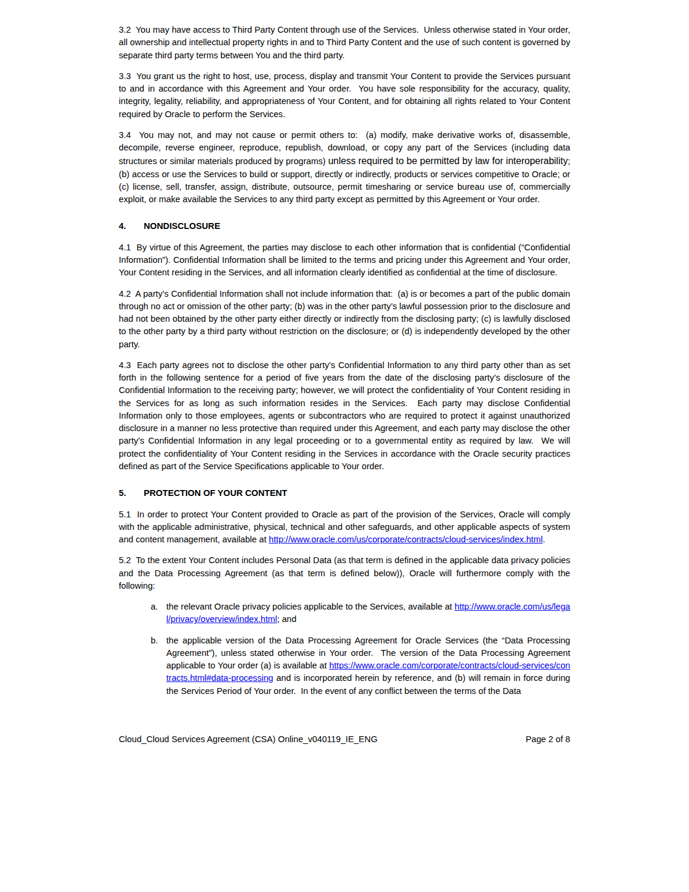3.2 You may have access to Third Party Content through use of the Services. Unless otherwise stated in Your order, all ownership and intellectual property rights in and to Third Party Content and the use of such content is governed by separate third party terms between You and the third party.
3.3 You grant us the right to host, use, process, display and transmit Your Content to provide the Services pursuant to and in accordance with this Agreement and Your order. You have sole responsibility for the accuracy, quality, integrity, legality, reliability, and appropriateness of Your Content, and for obtaining all rights related to Your Content required by Oracle to perform the Services.
3.4 You may not, and may not cause or permit others to: (a) modify, make derivative works of, disassemble, decompile, reverse engineer, reproduce, republish, download, or copy any part of the Services (including data structures or similar materials produced by programs) unless required to be permitted by law for interoperability; (b) access or use the Services to build or support, directly or indirectly, products or services competitive to Oracle; or (c) license, sell, transfer, assign, distribute, outsource, permit timesharing or service bureau use of, commercially exploit, or make available the Services to any third party except as permitted by this Agreement or Your order.
4. Nondisclosure
4.1 By virtue of this Agreement, the parties may disclose to each other information that is confidential (“Confidential Information”). Confidential Information shall be limited to the terms and pricing under this Agreement and Your order, Your Content residing in the Services, and all information clearly identified as confidential at the time of disclosure.
4.2 A party’s Confidential Information shall not include information that: (a) is or becomes a part of the public domain through no act or omission of the other party; (b) was in the other party’s lawful possession prior to the disclosure and had not been obtained by the other party either directly or indirectly from the disclosing party; (c) is lawfully disclosed to the other party by a third party without restriction on the disclosure; or (d) is independently developed by the other party.
4.3 Each party agrees not to disclose the other party’s Confidential Information to any third party other than as set forth in the following sentence for a period of five years from the date of the disclosing party’s disclosure of the Confidential Information to the receiving party; however, we will protect the confidentiality of Your Content residing in the Services for as long as such information resides in the Services. Each party may disclose Confidential Information only to those employees, agents or subcontractors who are required to protect it against unauthorized disclosure in a manner no less protective than required under this Agreement, and each party may disclose the other party’s Confidential Information in any legal proceeding or to a governmental entity as required by law. We will protect the confidentiality of Your Content residing in the Services in accordance with the Oracle security practices defined as part of the Service Specifications applicable to Your order.
5. Protection of Your Content
5.1 In order to protect Your Content provided to Oracle as part of the provision of the Services, Oracle will comply with the applicable administrative, physical, technical and other safeguards, and other applicable aspects of system and content management, available at http://www.oracle.com/us/corporate/contracts/cloud-services/index.html.
5.2 To the extent Your Content includes Personal Data (as that term is defined in the applicable data privacy policies and the Data Processing Agreement (as that term is defined below)), Oracle will furthermore comply with the following:
the relevant Oracle privacy policies applicable to the Services, available at http://www.oracle.com/us/legal/privacy/overview/index.html; and
the applicable version of the Data Processing Agreement for Oracle Services (the “Data Processing Agreement”), unless stated otherwise in Your order. The version of the Data Processing Agreement applicable to Your order (a) is available at https://www.oracle.com/corporate/contracts/cloud-services/contracts.html#data-processing and is incorporated herein by reference, and (b) will remain in force during the Services Period of Your order. In the event of any conflict between the terms of the Data
Cloud_Cloud Services Agreement (CSA) Online_v040119_IE_ENG Page 2 of 8